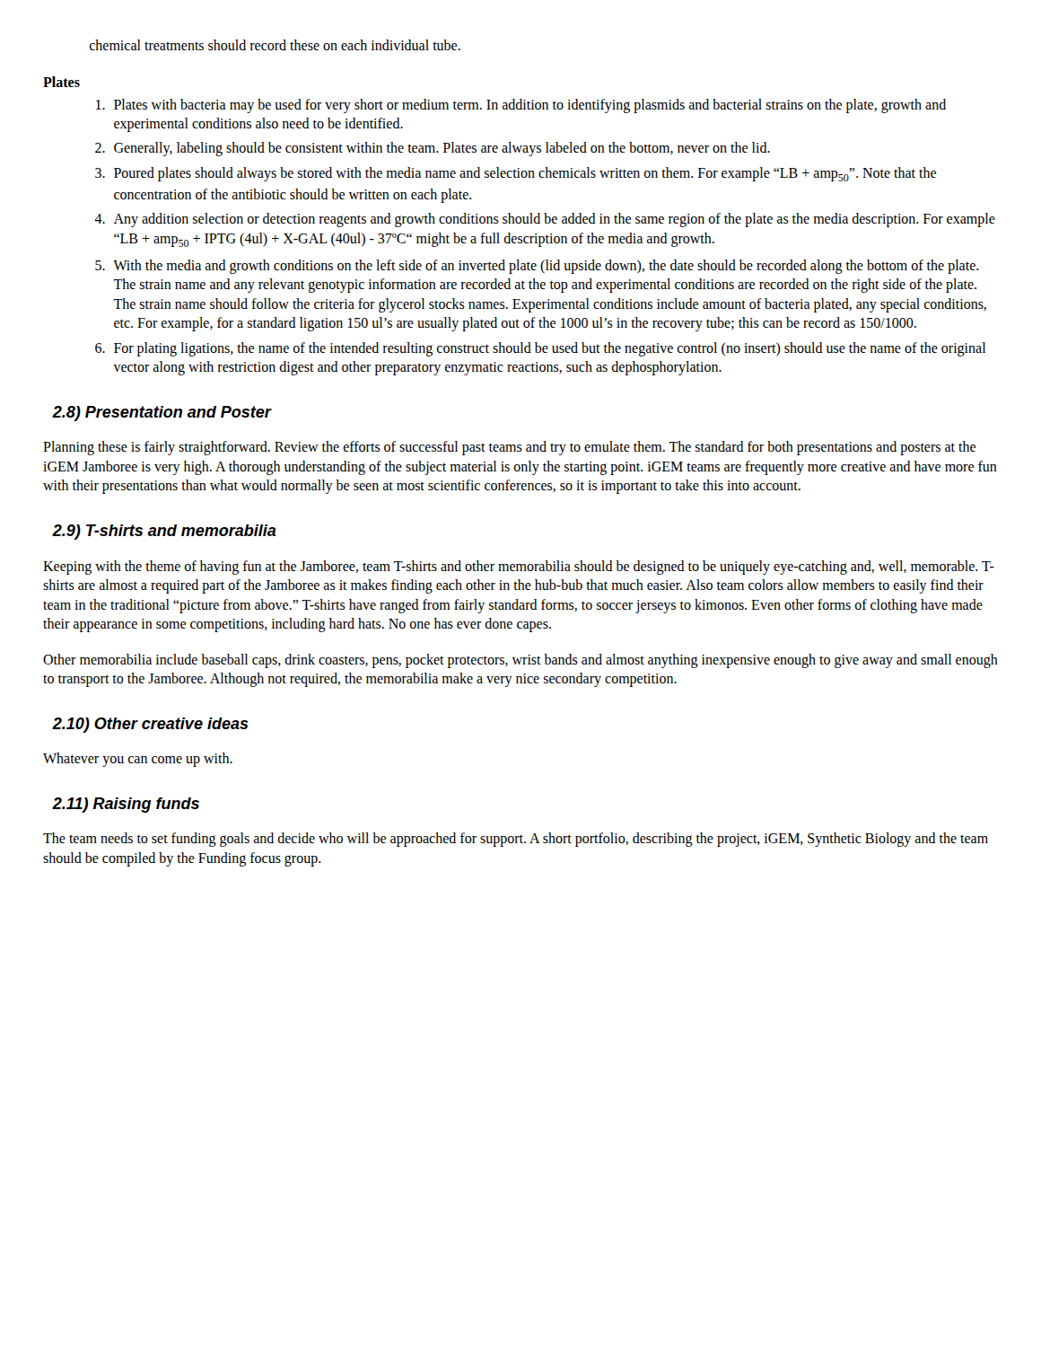chemical treatments should record these on each individual tube.
Plates
Plates with bacteria may be used for very short or medium term. In addition to identifying plasmids and bacterial strains on the plate, growth and experimental conditions also need to be identified.
Generally, labeling should be consistent within the team. Plates are always labeled on the bottom, never on the lid.
Poured plates should always be stored with the media name and selection chemicals written on them. For example “LB + amp50”. Note that the concentration of the antibiotic should be written on each plate.
Any addition selection or detection reagents and growth conditions should be added in the same region of the plate as the media description. For example “LB + amp50 + IPTG (4ul) + X-GAL (40ul) - 37ºC“ might be a full description of the media and growth.
With the media and growth conditions on the left side of an inverted plate (lid upside down), the date should be recorded along the bottom of the plate. The strain name and any relevant genotypic information are recorded at the top and experimental conditions are recorded on the right side of the plate. The strain name should follow the criteria for glycerol stocks names. Experimental conditions include amount of bacteria plated, any special conditions, etc. For example, for a standard ligation 150 ul’s are usually plated out of the 1000 ul’s in the recovery tube; this can be record as 150/1000.
For plating ligations, the name of the intended resulting construct should be used but the negative control (no insert) should use the name of the original vector along with restriction digest and other preparatory enzymatic reactions, such as dephosphorylation.
2.8) Presentation and Poster
Planning these is fairly straightforward. Review the efforts of successful past teams and try to emulate them. The standard for both presentations and posters at the iGEM Jamboree is very high. A thorough understanding of the subject material is only the starting point. iGEM teams are frequently more creative and have more fun with their presentations than what would normally be seen at most scientific conferences, so it is important to take this into account.
2.9) T-shirts and memorabilia
Keeping with the theme of having fun at the Jamboree, team T-shirts and other memorabilia should be designed to be uniquely eye-catching and, well, memorable. T-shirts are almost a required part of the Jamboree as it makes finding each other in the hub-bub that much easier. Also team colors allow members to easily find their team in the traditional “picture from above.” T-shirts have ranged from fairly standard forms, to soccer jerseys to kimonos. Even other forms of clothing have made their appearance in some competitions, including hard hats. No one has ever done capes.
Other memorabilia include baseball caps, drink coasters, pens, pocket protectors, wrist bands and almost anything inexpensive enough to give away and small enough to transport to the Jamboree. Although not required, the memorabilia make a very nice secondary competition.
2.10) Other creative ideas
Whatever you can come up with.
2.11) Raising funds
The team needs to set funding goals and decide who will be approached for support. A short portfolio, describing the project, iGEM, Synthetic Biology and the team should be compiled by the Funding focus group.